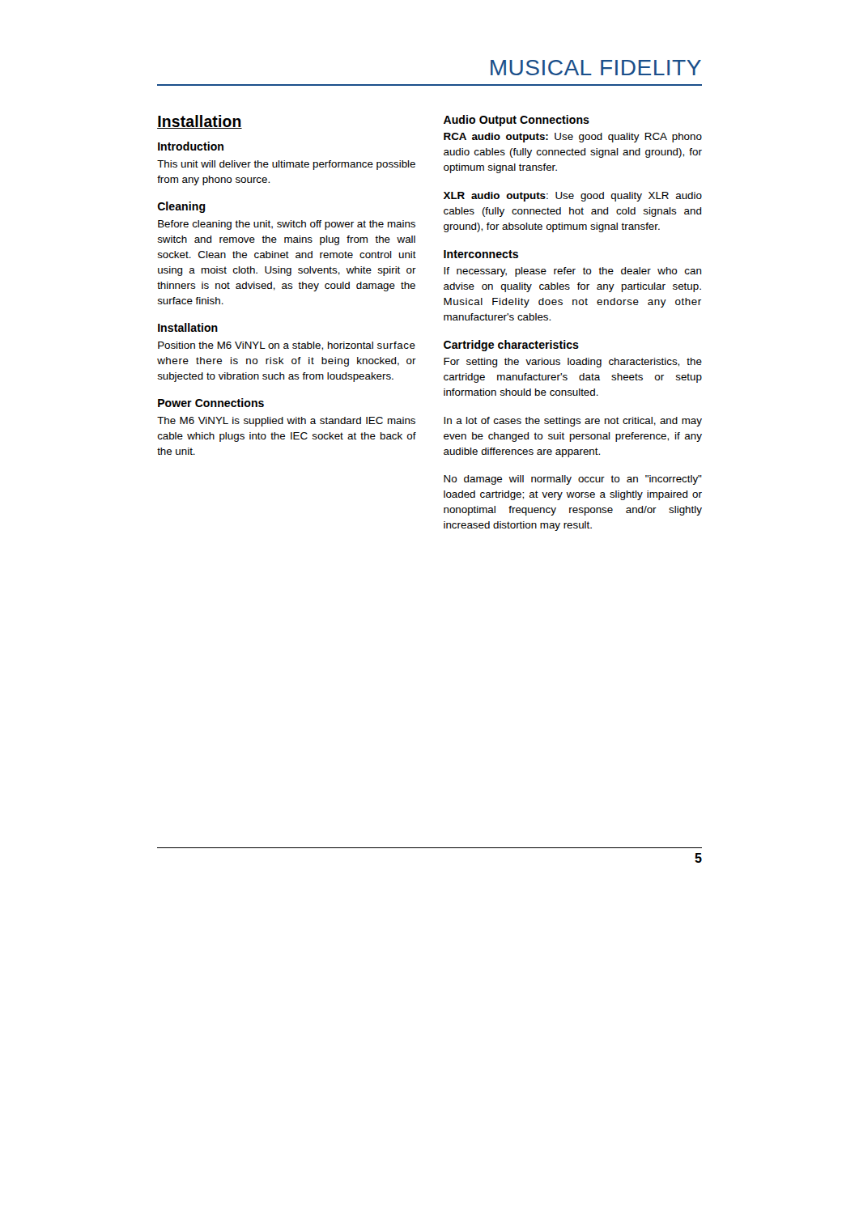MUSICAL FIDELITY
Installation
Introduction
This unit will deliver the ultimate performance possible from any phono source.
Cleaning
Before cleaning the unit, switch off power at the mains switch and remove the mains plug from the wall socket. Clean the cabinet and remote control unit using a moist cloth. Using solvents, white spirit or thinners is not advised, as they could damage the surface finish.
Installation
Position the M6 ViNYL on a stable, horizontal surface where there is no risk of it being knocked, or subjected to vibration such as from loudspeakers.
Power Connections
The M6 ViNYL is supplied with a standard IEC mains cable which plugs into the IEC socket at the back of the unit.
Audio Output Connections
RCA audio outputs: Use good quality RCA phono audio cables (fully connected signal and ground), for optimum signal transfer.
XLR audio outputs: Use good quality XLR audio cables (fully connected hot and cold signals and ground), for absolute optimum signal transfer.
Interconnects
If necessary, please refer to the dealer who can advise on quality cables for any particular setup. Musical Fidelity does not endorse any other manufacturer's cables.
Cartridge characteristics
For setting the various loading characteristics, the cartridge manufacturer's data sheets or setup information should be consulted.
In a lot of cases the settings are not critical, and may even be changed to suit personal preference, if any audible differences are apparent.
No damage will normally occur to an "incorrectly" loaded cartridge; at very worse a slightly impaired or nonoptimal frequency response and/or slightly increased distortion may result.
5